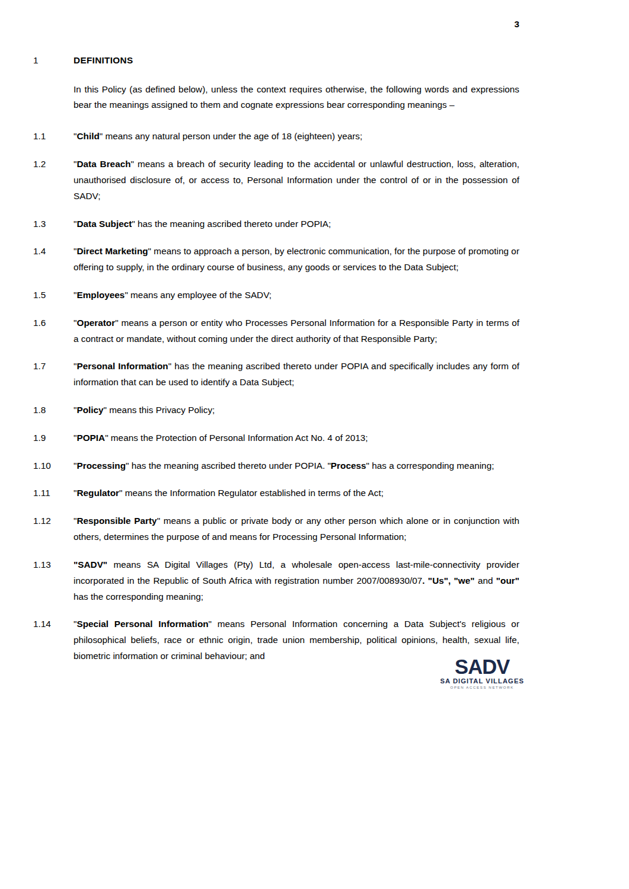3
1
DEFINITIONS
In this Policy (as defined below), unless the context requires otherwise, the following words and expressions bear the meanings assigned to them and cognate expressions bear corresponding meanings –
1.1
"Child" means any natural person under the age of 18 (eighteen) years;
1.2
"Data Breach" means a breach of security leading to the accidental or unlawful destruction, loss, alteration, unauthorised disclosure of, or access to, Personal Information under the control of or in the possession of SADV;
1.3
"Data Subject" has the meaning ascribed thereto under POPIA;
1.4
"Direct Marketing" means to approach a person, by electronic communication, for the purpose of promoting or offering to supply, in the ordinary course of business, any goods or services to the Data Subject;
1.5
"Employees" means any employee of the SADV;
1.6
"Operator" means a person or entity who Processes Personal Information for a Responsible Party in terms of a contract or mandate, without coming under the direct authority of that Responsible Party;
1.7
"Personal Information" has the meaning ascribed thereto under POPIA and specifically includes any form of information that can be used to identify a Data Subject;
1.8
"Policy" means this Privacy Policy;
1.9
"POPIA" means the Protection of Personal Information Act No. 4 of 2013;
1.10
"Processing" has the meaning ascribed thereto under POPIA. "Process" has a corresponding meaning;
1.11
"Regulator" means the Information Regulator established in terms of the Act;
1.12
"Responsible Party" means a public or private body or any other person which alone or in conjunction with others, determines the purpose of and means for Processing Personal Information;
1.13
"SADV" means SA Digital Villages (Pty) Ltd, a wholesale open-access last-mile-connectivity provider incorporated in the Republic of South Africa with registration number 2007/008930/07. "Us", "we" and "our" has the corresponding meaning;
1.14
"Special Personal Information" means Personal Information concerning a Data Subject's religious or philosophical beliefs, race or ethnic origin, trade union membership, political opinions, health, sexual life, biometric information or criminal behaviour; and
SADV
SA DIGITAL VILLAGES
OPEN ACCESS NETWORK